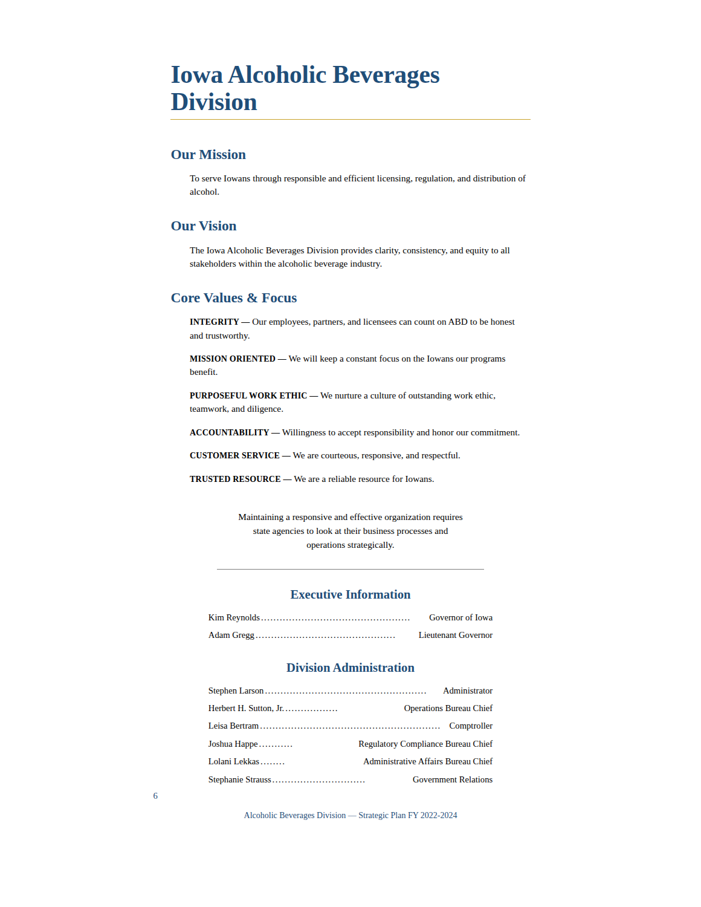Iowa Alcoholic Beverages Division
Our Mission
To serve Iowans through responsible and efficient licensing, regulation, and distribution of alcohol.
Our Vision
The Iowa Alcoholic Beverages Division provides clarity, consistency, and equity to all stakeholders within the alcoholic beverage industry.
Core Values & Focus
INTEGRITY — Our employees, partners, and licensees can count on ABD to be honest and trustworthy.
MISSION ORIENTED — We will keep a constant focus on the Iowans our programs benefit.
PURPOSEFUL WORK ETHIC — We nurture a culture of outstanding work ethic, teamwork, and diligence.
ACCOUNTABILITY — Willingness to accept responsibility and honor our commitment.
CUSTOMER SERVICE — We are courteous, responsive, and respectful.
TRUSTED RESOURCE — We are a reliable resource for Iowans.
Maintaining a responsive and effective organization requires
state agencies to look at their business processes and
operations strategically.
Executive Information
Kim Reynolds ................................................ Governor of Iowa
Adam Gregg ............................................. Lieutenant Governor
Division Administration
Stephen Larson .................................................... Administrator
Herbert H. Sutton, Jr. ................. Operations Bureau Chief
Leisa Bertram .......................................................... Comptroller
Joshua Happe ........... Regulatory Compliance Bureau Chief
Lolani Lekkas ........ Administrative Affairs Bureau Chief
Stephanie Strauss .............................. Government Relations
6
Alcoholic Beverages Division — Strategic Plan FY 2022-2024